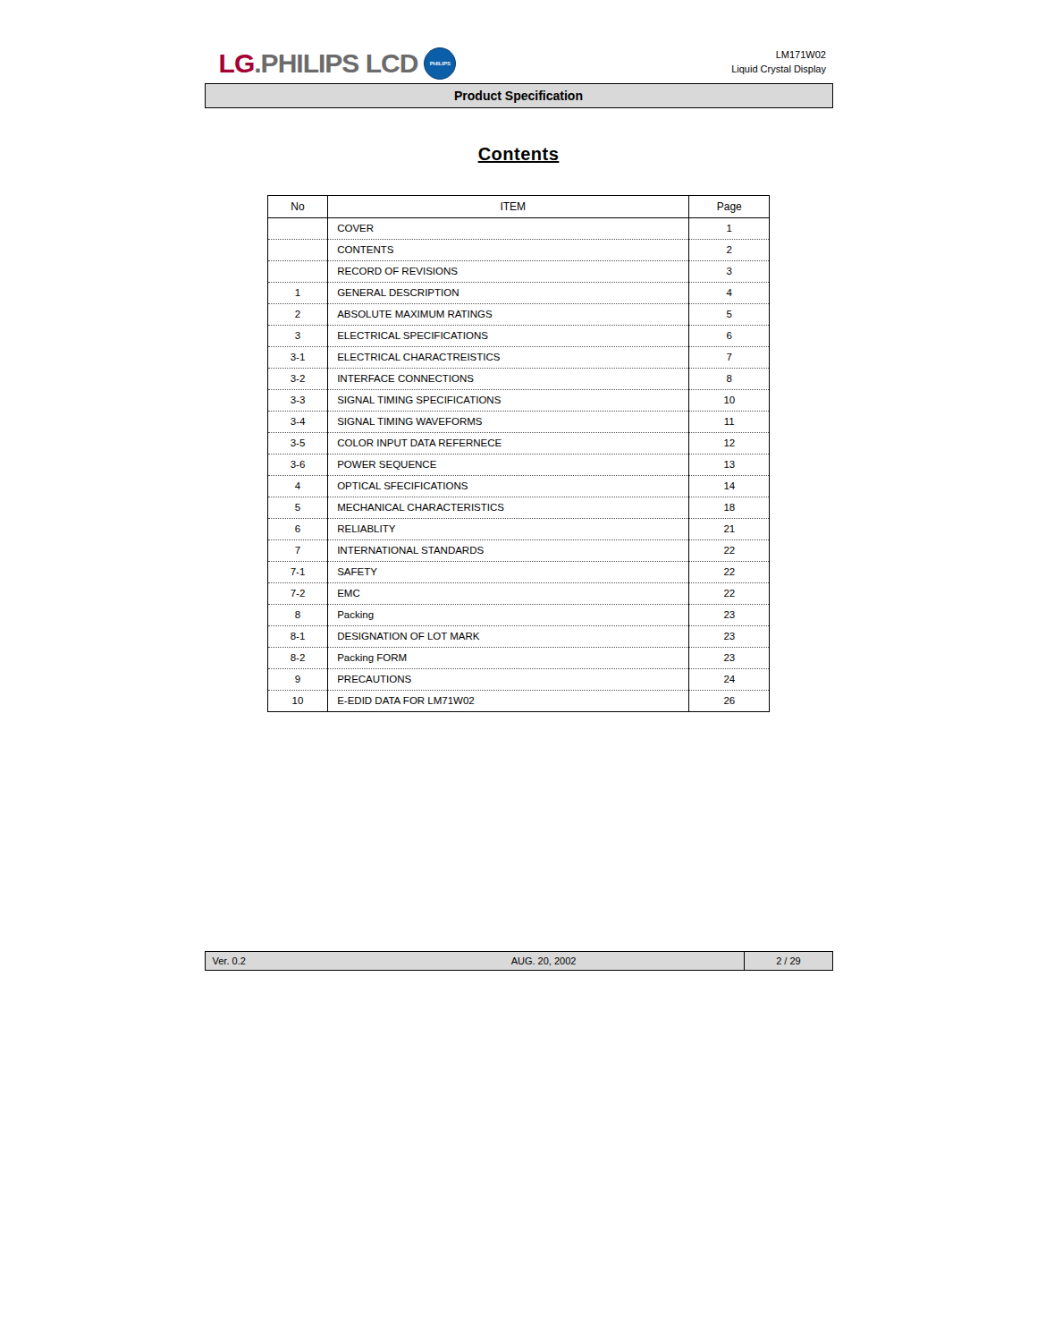LG.PHILIPS LCD
PHILIPS
LM171W02
Liquid Crystal Display
Product Specification
Contents
| No | ITEM | Page |
| --- | --- | --- |
| | COVER | 1 |
| | CONTENTS | 2 |
| | RECORD OF REVISIONS | 3 |
| 1 | GENERAL DESCRIPTION | 4 |
| 2 | ABSOLUTE MAXIMUM RATINGS | 5 |
| 3 | ELECTRICAL SPECIFICATIONS | 6 |
| 3-1 | ELECTRICAL CHARACTREISTICS | 7 |
| 3-2 | INTERFACE CONNECTIONS | 8 |
| 3-3 | SIGNAL TIMING SPECIFICATIONS | 10 |
| 3-4 | SIGNAL TIMING WAVEFORMS | 11 |
| 3-5 | COLOR INPUT DATA REFERNECE | 12 |
| 3-6 | POWER SEQUENCE | 13 |
| 4 | OPTICAL SFECIFICATIONS | 14 |
| 5 | MECHANICAL CHARACTERISTICS | 18 |
| 6 | RELIABLITY | 21 |
| 7 | INTERNATIONAL STANDARDS | 22 |
| 7-1 | SAFETY | 22 |
| 7-2 | EMC | 22 |
| 8 | Packing | 23 |
| 8-1 | DESIGNATION OF LOT MARK | 23 |
| 8-2 | Packing FORM | 23 |
| 9 | PRECAUTIONS | 24 |
| 10 | E-EDID DATA FOR LM71W02 | 26 |
Ver. 0.2
AUG. 20, 2002
2 / 29